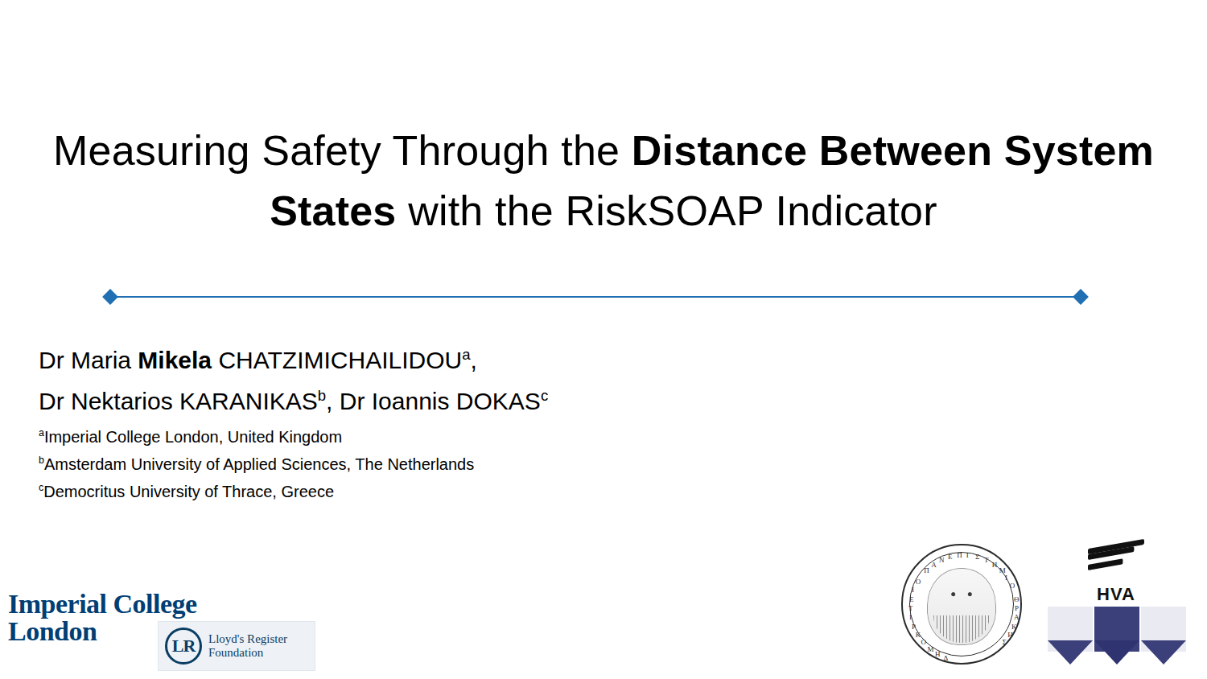Measuring Safety Through the Distance Between System States with the RiskSOAP Indicator
Dr Maria Mikela CHATZIMICHAILIDOUa,
Dr Nektarios KARANIKASb, Dr Ioannis DOKASc
aImperial College London, United Kingdom
bAmsterdam University of Applied Sciences, The Netherlands
cDemocritus University of Thrace, Greece
Imperial College
London
LR
Lloyd's Register Foundation
Δ Η Μ Ο Κ Ρ Ι Τ Ε Ι Ο Π Α Ν Ε Π Ι Σ Τ Η Μ Ι Ο Θ Ρ Α Κ Η Σ
HVA